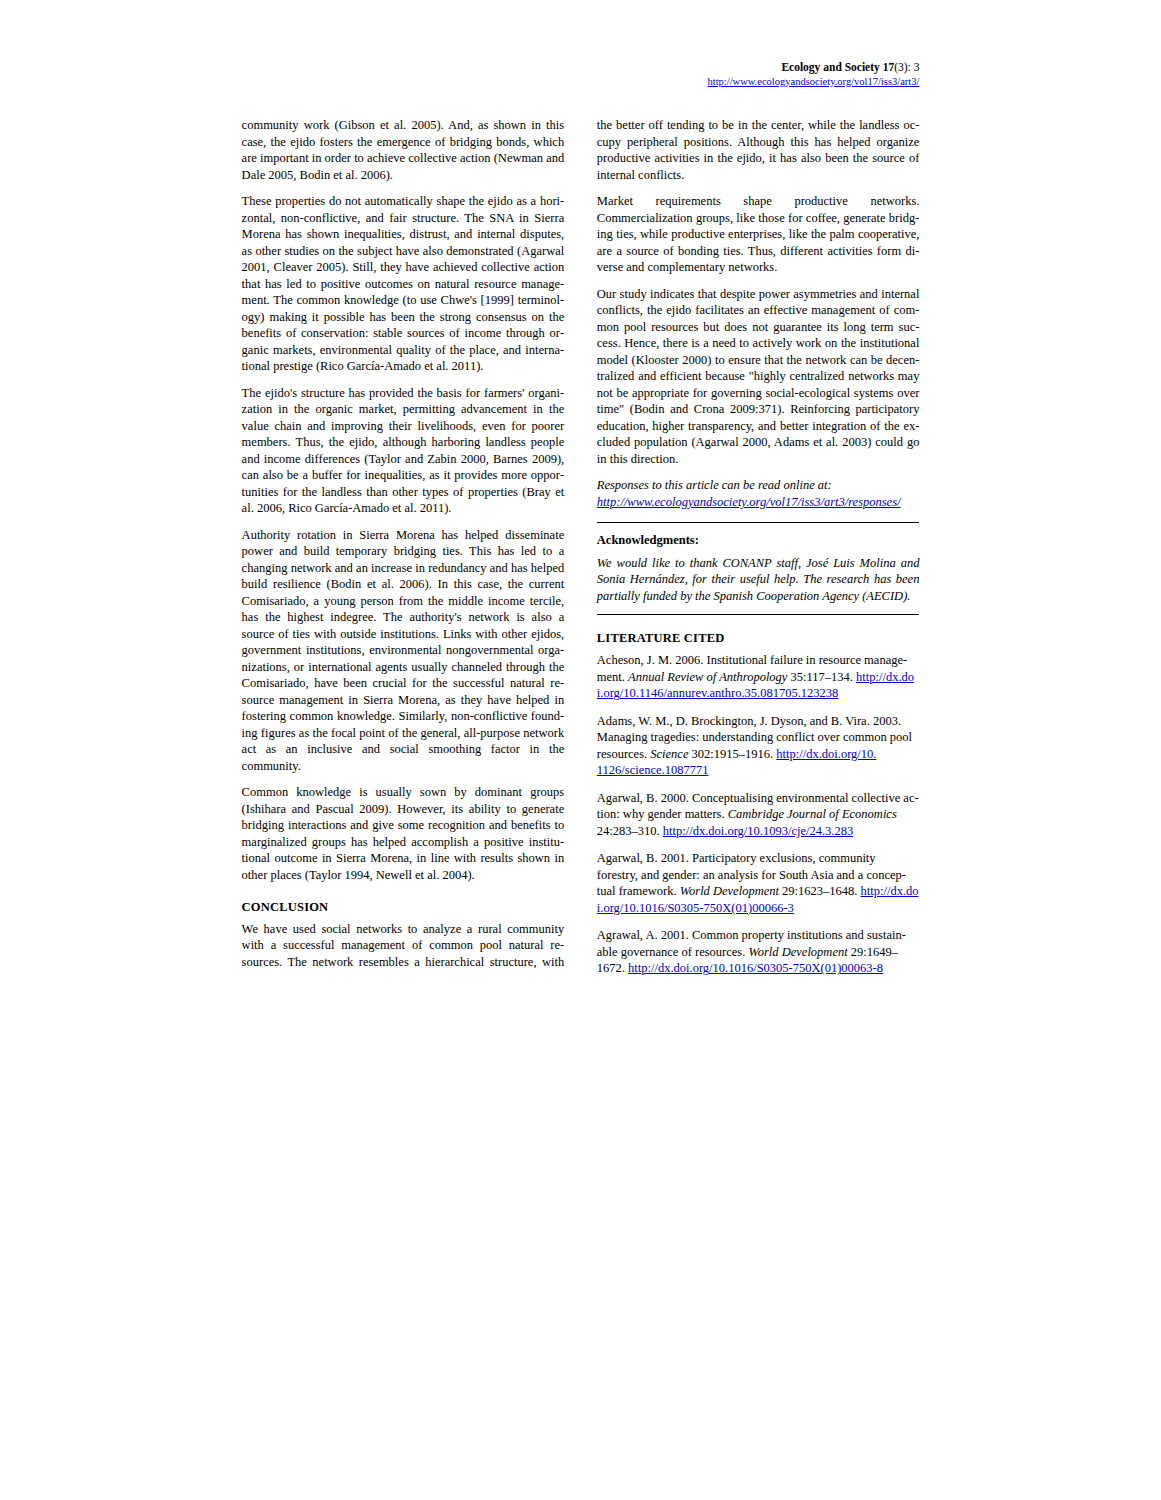Ecology and Society 17(3): 3
http://www.ecologyandsociety.org/vol17/iss3/art3/
community work (Gibson et al. 2005). And, as shown in this case, the ejido fosters the emergence of bridging bonds, which are important in order to achieve collective action (Newman and Dale 2005, Bodin et al. 2006).
These properties do not automatically shape the ejido as a horizontal, non-conflictive, and fair structure. The SNA in Sierra Morena has shown inequalities, distrust, and internal disputes, as other studies on the subject have also demonstrated (Agarwal 2001, Cleaver 2005). Still, they have achieved collective action that has led to positive outcomes on natural resource management. The common knowledge (to use Chwe's [1999] terminology) making it possible has been the strong consensus on the benefits of conservation: stable sources of income through organic markets, environmental quality of the place, and international prestige (Rico García-Amado et al. 2011).
The ejido's structure has provided the basis for farmers' organization in the organic market, permitting advancement in the value chain and improving their livelihoods, even for poorer members. Thus, the ejido, although harboring landless people and income differences (Taylor and Zabin 2000, Barnes 2009), can also be a buffer for inequalities, as it provides more opportunities for the landless than other types of properties (Bray et al. 2006, Rico García-Amado et al. 2011).
Authority rotation in Sierra Morena has helped disseminate power and build temporary bridging ties. This has led to a changing network and an increase in redundancy and has helped build resilience (Bodin et al. 2006). In this case, the current Comisariado, a young person from the middle income tercile, has the highest indegree. The authority's network is also a source of ties with outside institutions. Links with other ejidos, government institutions, environmental nongovernmental organizations, or international agents usually channeled through the Comisariado, have been crucial for the successful natural resource management in Sierra Morena, as they have helped in fostering common knowledge. Similarly, non-conflictive founding figures as the focal point of the general, all-purpose network act as an inclusive and social smoothing factor in the community.
Common knowledge is usually sown by dominant groups (Ishihara and Pascual 2009). However, its ability to generate bridging interactions and give some recognition and benefits to marginalized groups has helped accomplish a positive institutional outcome in Sierra Morena, in line with results shown in other places (Taylor 1994, Newell et al. 2004).
Conclusion
We have used social networks to analyze a rural community with a successful management of common pool natural resources. The network resembles a hierarchical structure, with the better off tending to be in the center, while the landless occupy peripheral positions. Although this has helped organize productive activities in the ejido, it has also been the source of internal conflicts.
Market requirements shape productive networks. Commercialization groups, like those for coffee, generate bridging ties, while productive enterprises, like the palm cooperative, are a source of bonding ties. Thus, different activities form diverse and complementary networks.
Our study indicates that despite power asymmetries and internal conflicts, the ejido facilitates an effective management of common pool resources but does not guarantee its long term success. Hence, there is a need to actively work on the institutional model (Klooster 2000) to ensure that the network can be decentralized and efficient because "highly centralized networks may not be appropriate for governing social-ecological systems over time" (Bodin and Crona 2009:371). Reinforcing participatory education, higher transparency, and better integration of the excluded population (Agarwal 2000, Adams et al. 2003) could go in this direction.
Responses to this article can be read online at:
http://www.ecologyandsociety.org/vol17/iss3/art3/responses/
Acknowledgments:
We would like to thank CONANP staff, José Luis Molina and Sonia Hernández, for their useful help. The research has been partially funded by the Spanish Cooperation Agency (AECID).
Literature Cited
Acheson, J. M. 2006. Institutional failure in resource management. Annual Review of Anthropology 35:117–134. http://dx.doi.org/10.1146/annurev.anthro.35.081705.123238
Adams, W. M., D. Brockington, J. Dyson, and B. Vira. 2003. Managing tragedies: understanding conflict over common pool resources. Science 302:1915–1916. http://dx.doi.org/10.1126/science.1087771
Agarwal, B. 2000. Conceptualising environmental collective action: why gender matters. Cambridge Journal of Economics 24:283–310. http://dx.doi.org/10.1093/cje/24.3.283
Agarwal, B. 2001. Participatory exclusions, community forestry, and gender: an analysis for South Asia and a conceptual framework. World Development 29:1623–1648. http://dx.doi.org/10.1016/S0305-750X(01)00066-3
Agrawal, A. 2001. Common property institutions and sustainable governance of resources. World Development 29:1649–1672. http://dx.doi.org/10.1016/S0305-750X(01)00063-8